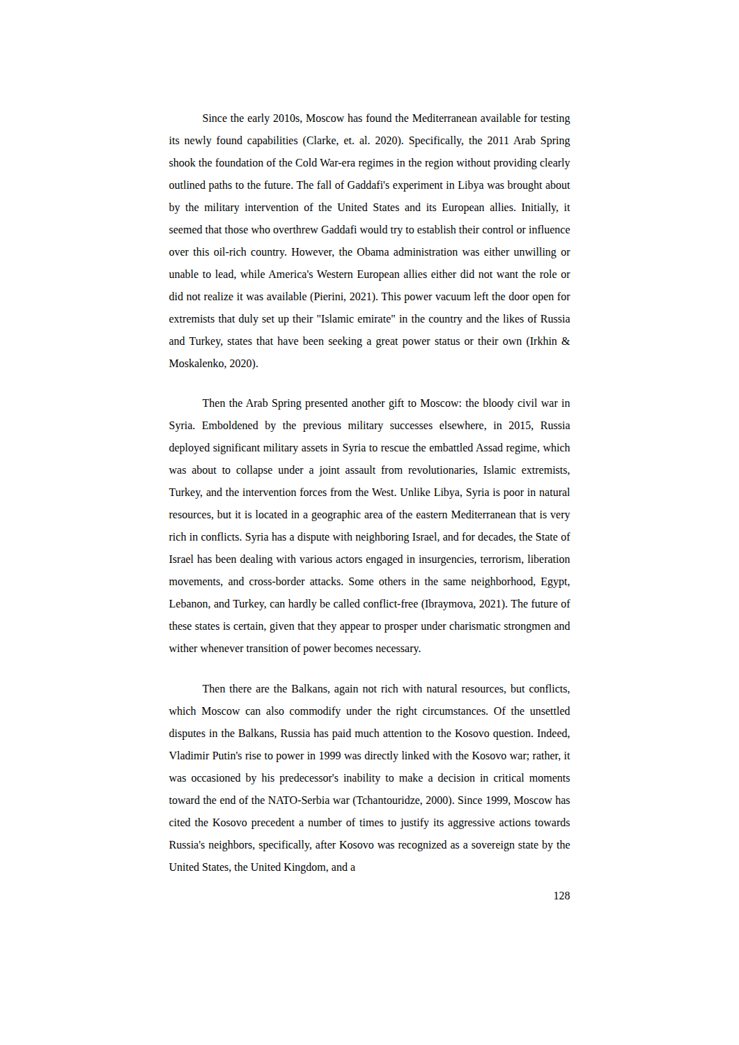Since the early 2010s, Moscow has found the Mediterranean available for testing its newly found capabilities (Clarke, et. al. 2020). Specifically, the 2011 Arab Spring shook the foundation of the Cold War-era regimes in the region without providing clearly outlined paths to the future. The fall of Gaddafi's experiment in Libya was brought about by the military intervention of the United States and its European allies. Initially, it seemed that those who overthrew Gaddafi would try to establish their control or influence over this oil-rich country. However, the Obama administration was either unwilling or unable to lead, while America's Western European allies either did not want the role or did not realize it was available (Pierini, 2021). This power vacuum left the door open for extremists that duly set up their "Islamic emirate" in the country and the likes of Russia and Turkey, states that have been seeking a great power status or their own (Irkhin & Moskalenko, 2020).
Then the Arab Spring presented another gift to Moscow: the bloody civil war in Syria. Emboldened by the previous military successes elsewhere, in 2015, Russia deployed significant military assets in Syria to rescue the embattled Assad regime, which was about to collapse under a joint assault from revolutionaries, Islamic extremists, Turkey, and the intervention forces from the West. Unlike Libya, Syria is poor in natural resources, but it is located in a geographic area of the eastern Mediterranean that is very rich in conflicts. Syria has a dispute with neighboring Israel, and for decades, the State of Israel has been dealing with various actors engaged in insurgencies, terrorism, liberation movements, and cross-border attacks. Some others in the same neighborhood, Egypt, Lebanon, and Turkey, can hardly be called conflict-free (Ibraymova, 2021). The future of these states is certain, given that they appear to prosper under charismatic strongmen and wither whenever transition of power becomes necessary.
Then there are the Balkans, again not rich with natural resources, but conflicts, which Moscow can also commodify under the right circumstances. Of the unsettled disputes in the Balkans, Russia has paid much attention to the Kosovo question. Indeed, Vladimir Putin's rise to power in 1999 was directly linked with the Kosovo war; rather, it was occasioned by his predecessor's inability to make a decision in critical moments toward the end of the NATO-Serbia war (Tchantouridze, 2000). Since 1999, Moscow has cited the Kosovo precedent a number of times to justify its aggressive actions towards Russia's neighbors, specifically, after Kosovo was recognized as a sovereign state by the United States, the United Kingdom, and a
128